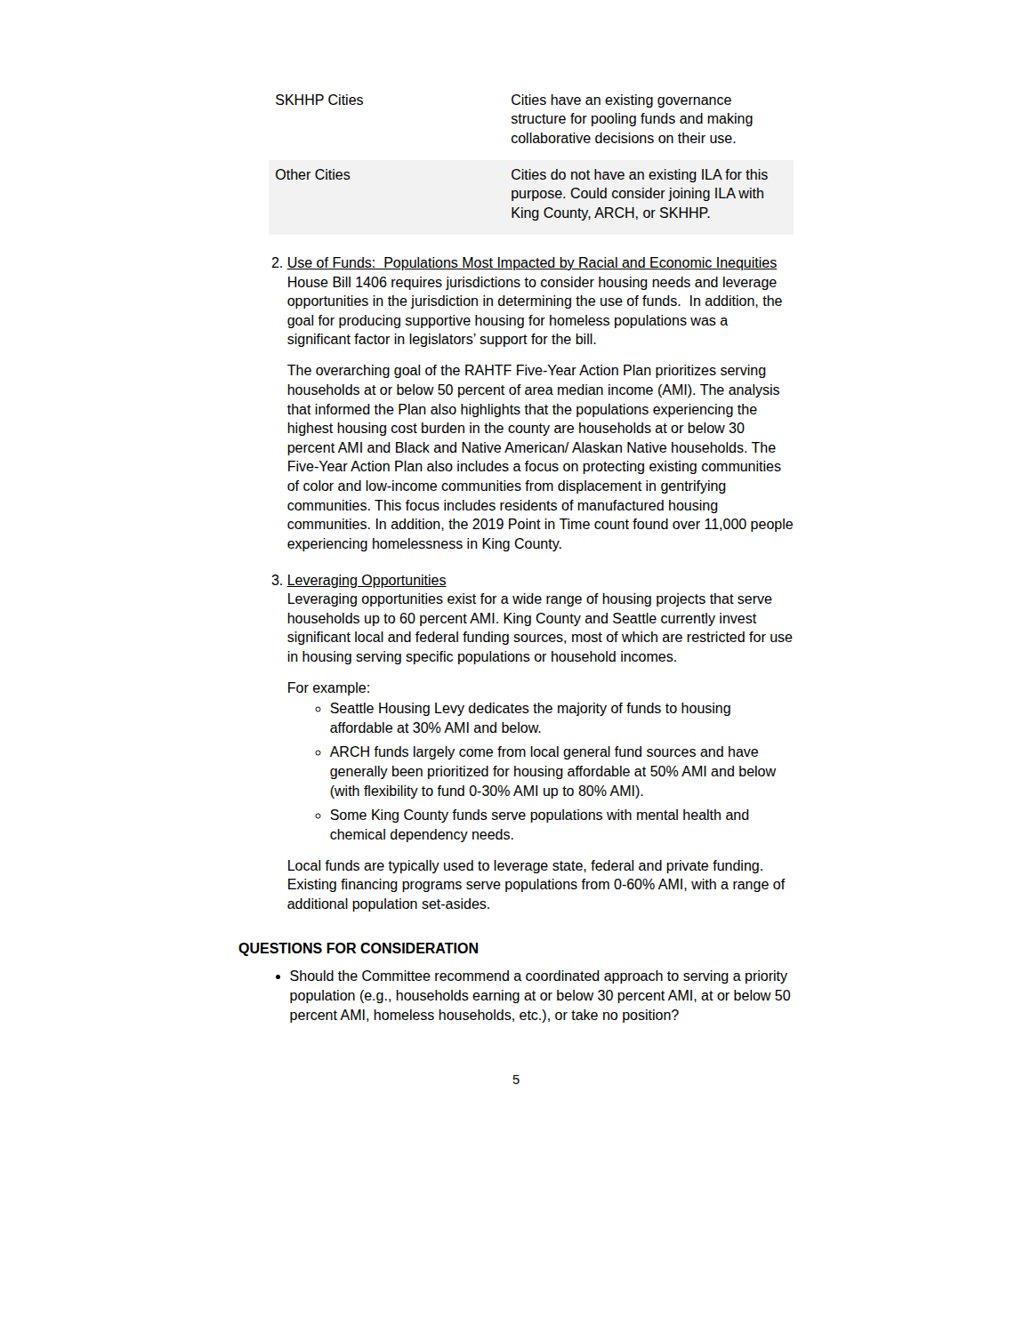| SKHHP Cities | Cities have an existing governance structure for pooling funds and making collaborative decisions on their use. |
| Other Cities | Cities do not have an existing ILA for this purpose. Could consider joining ILA with King County, ARCH, or SKHHP. |
Use of Funds: Populations Most Impacted by Racial and Economic Inequities
House Bill 1406 requires jurisdictions to consider housing needs and leverage opportunities in the jurisdiction in determining the use of funds. In addition, the goal for producing supportive housing for homeless populations was a significant factor in legislators’ support for the bill.
The overarching goal of the RAHTF Five-Year Action Plan prioritizes serving households at or below 50 percent of area median income (AMI). The analysis that informed the Plan also highlights that the populations experiencing the highest housing cost burden in the county are households at or below 30 percent AMI and Black and Native American/ Alaskan Native households. The Five-Year Action Plan also includes a focus on protecting existing communities of color and low-income communities from displacement in gentrifying communities. This focus includes residents of manufactured housing communities. In addition, the 2019 Point in Time count found over 11,000 people experiencing homelessness in King County.
Leveraging Opportunities
Leveraging opportunities exist for a wide range of housing projects that serve households up to 60 percent AMI. King County and Seattle currently invest significant local and federal funding sources, most of which are restricted for use in housing serving specific populations or household incomes.
For example:
Seattle Housing Levy dedicates the majority of funds to housing affordable at 30% AMI and below.
ARCH funds largely come from local general fund sources and have generally been prioritized for housing affordable at 50% AMI and below (with flexibility to fund 0-30% AMI up to 80% AMI).
Some King County funds serve populations with mental health and chemical dependency needs.
Local funds are typically used to leverage state, federal and private funding. Existing financing programs serve populations from 0-60% AMI, with a range of additional population set-asides.
QUESTIONS FOR CONSIDERATION
Should the Committee recommend a coordinated approach to serving a priority population (e.g., households earning at or below 30 percent AMI, at or below 50 percent AMI, homeless households, etc.), or take no position?
5